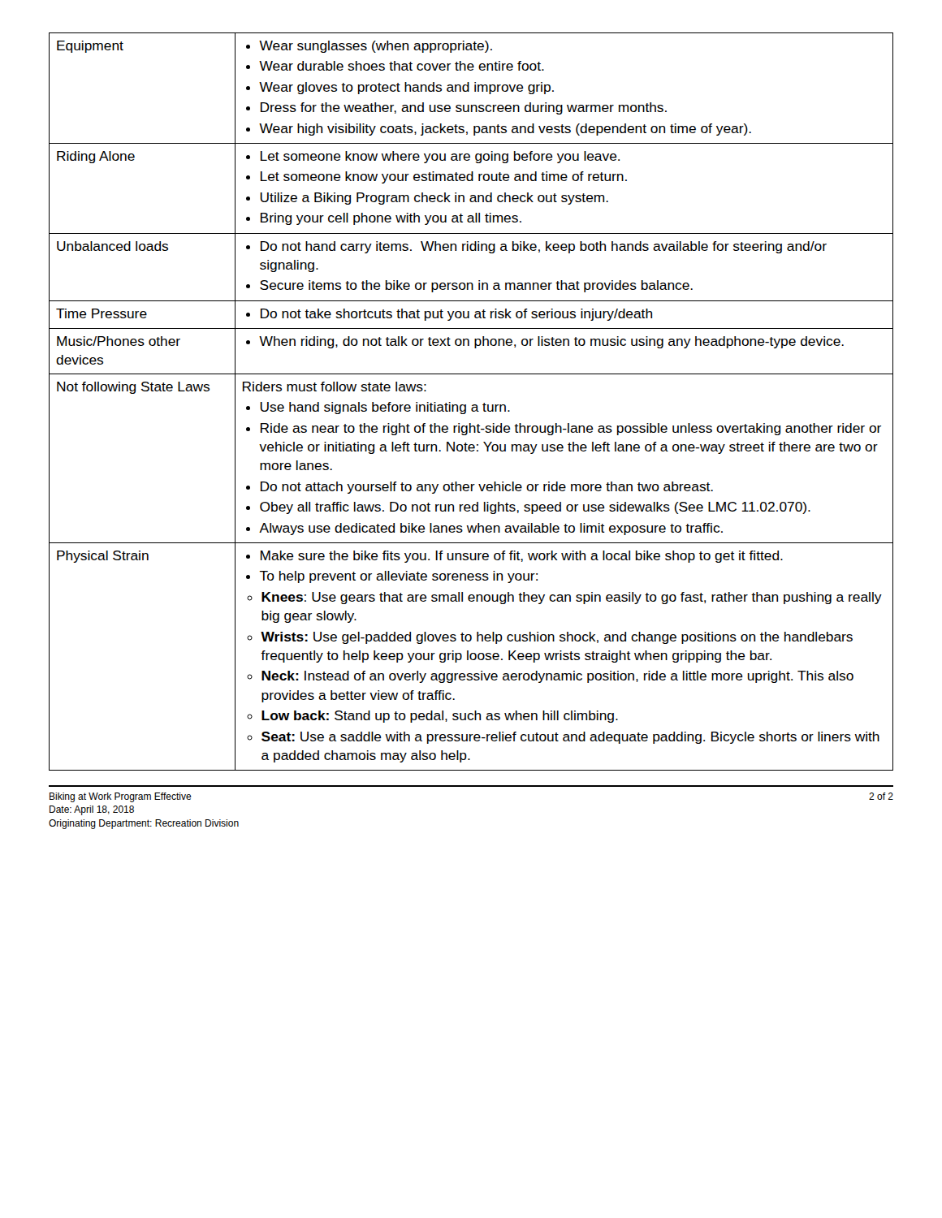| Equipment | Wear sunglasses (when appropriate). Wear durable shoes that cover the entire foot. Wear gloves to protect hands and improve grip. Dress for the weather, and use sunscreen during warmer months. Wear high visibility coats, jackets, pants and vests (dependent on time of year). |
| Riding Alone | Let someone know where you are going before you leave. Let someone know your estimated route and time of return. Utilize a Biking Program check in and check out system. Bring your cell phone with you at all times. |
| Unbalanced loads | Do not hand carry items. When riding a bike, keep both hands available for steering and/or signaling. Secure items to the bike or person in a manner that provides balance. |
| Time Pressure | Do not take shortcuts that put you at risk of serious injury/death |
| Music/Phones other devices | When riding, do not talk or text on phone, or listen to music using any headphone-type device. |
| Not following State Laws | Riders must follow state laws: Use hand signals before initiating a turn. Ride as near to the right of the right-side through-lane as possible unless overtaking another rider or vehicle or initiating a left turn. Note: You may use the left lane of a one-way street if there are two or more lanes. Do not attach yourself to any other vehicle or ride more than two abreast. Obey all traffic laws. Do not run red lights, speed or use sidewalks (See LMC 11.02.070). Always use dedicated bike lanes when available to limit exposure to traffic. |
| Physical Strain | Make sure the bike fits you. If unsure of fit, work with a local bike shop to get it fitted. To help prevent or alleviate soreness in your: Knees : Use gears that are small enough they can spin easily to go fast, rather than pushing a really big gear slowly. Wrists: Use gel-padded gloves to help cushion shock, and change positions on the handlebars frequently to help keep your grip loose. Keep wrists straight when gripping the bar. Neck: Instead of an overly aggressive aerodynamic position, ride a little more upright. This also provides a better view of traffic. Low back: Stand up to pedal, such as when hill climbing. Seat: Use a saddle with a pressure-relief cutout and adequate padding. Bicycle shorts or liners with a padded chamois may also help. |
Biking at Work Program Effective
Date: April 18, 2018
Originating Department: Recreation Division
2 of 2